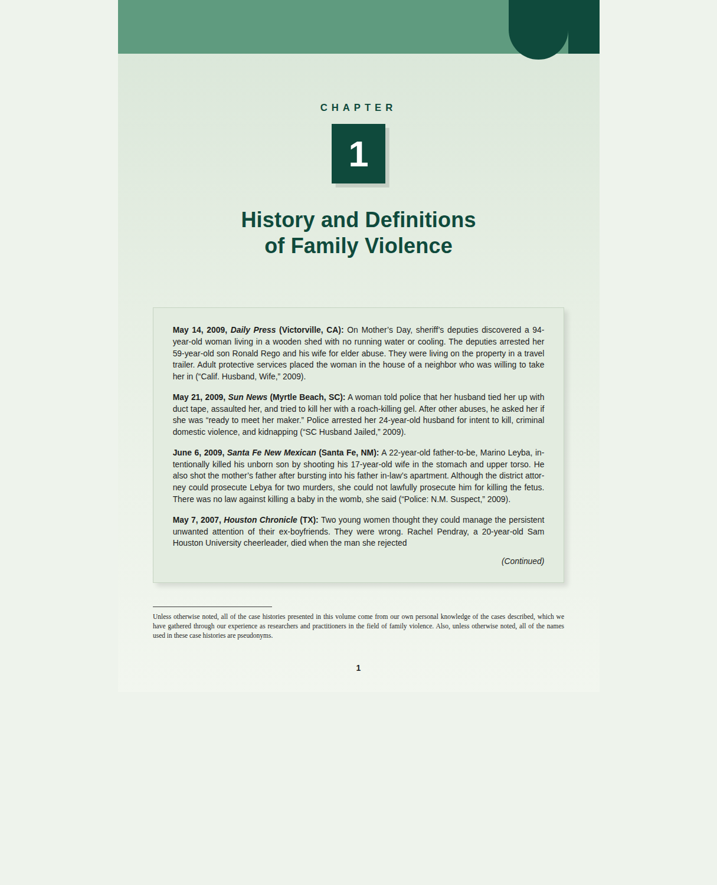Chapter
1
History and Definitions
of Family Violence
May 14, 2009, Daily Press (Victorville, CA): On Mother’s Day, sheriff’s deputies discovered a 94-year-old woman living in a wooden shed with no running water or cooling. The deputies arrested her 59-year-old son Ronald Rego and his wife for elder abuse. They were living on the property in a travel trailer. Adult protective services placed the woman in the house of a neighbor who was willing to take her in (“Calif. Husband, Wife,” 2009).
May 21, 2009, Sun News (Myrtle Beach, SC): A woman told police that her husband tied her up with duct tape, assaulted her, and tried to kill her with a roach-killing gel. After other abuses, he asked her if she was “ready to meet her maker.” Police arrested her 24-year-old husband for intent to kill, criminal domestic violence, and kidnapping (“SC Husband Jailed,” 2009).
June 6, 2009, Santa Fe New Mexican (Santa Fe, NM): A 22-year-old father-to-be, Marino Leyba, intentionally killed his unborn son by shooting his 17-year-old wife in the stomach and upper torso. He also shot the mother’s father after bursting into his father in-law’s apartment. Although the district attorney could prosecute Lebya for two murders, she could not lawfully prosecute him for killing the fetus. There was no law against killing a baby in the womb, she said (“Police: N.M. Suspect,” 2009).
May 7, 2007, Houston Chronicle (TX): Two young women thought they could manage the persistent unwanted attention of their ex-boyfriends. They were wrong. Rachel Pendray, a 20-year-old Sam Houston University cheerleader, died when the man she rejected
(Continued)
Unless otherwise noted, all of the case histories presented in this volume come from our own personal knowledge of the cases described, which we have gathered through our experience as researchers and practitioners in the field of family violence. Also, unless otherwise noted, all of the names used in these case histories are pseudonyms.
1